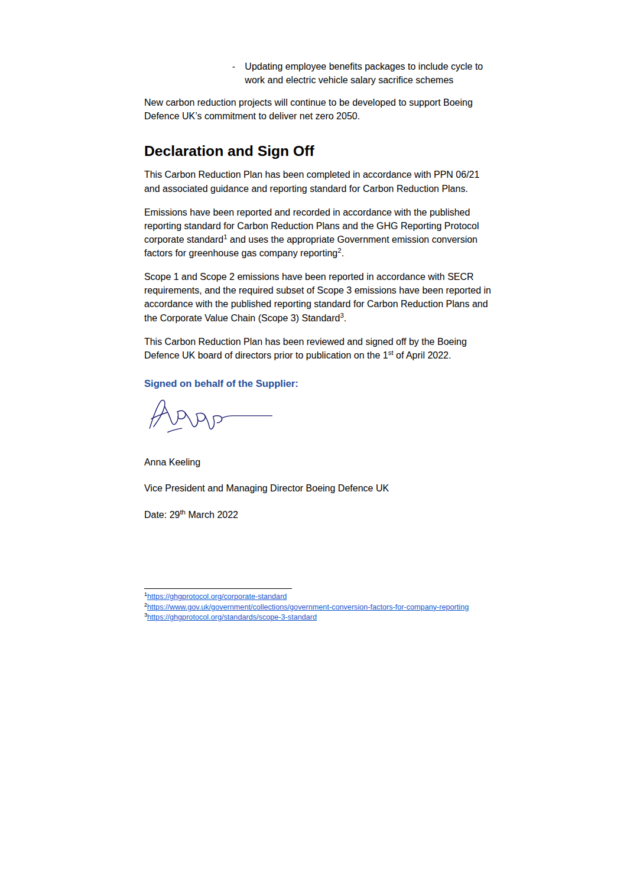Updating employee benefits packages to include cycle to work and electric vehicle salary sacrifice schemes
New carbon reduction projects will continue to be developed to support Boeing Defence UK’s commitment to deliver net zero 2050.
Declaration and Sign Off
This Carbon Reduction Plan has been completed in accordance with PPN 06/21 and associated guidance and reporting standard for Carbon Reduction Plans.
Emissions have been reported and recorded in accordance with the published reporting standard for Carbon Reduction Plans and the GHG Reporting Protocol corporate standard1 and uses the appropriate Government emission conversion factors for greenhouse gas company reporting2.
Scope 1 and Scope 2 emissions have been reported in accordance with SECR requirements, and the required subset of Scope 3 emissions have been reported in accordance with the published reporting standard for Carbon Reduction Plans and the Corporate Value Chain (Scope 3) Standard3.
This Carbon Reduction Plan has been reviewed and signed off by the Boeing Defence UK board of directors prior to publication on the 1st of April 2022.
Signed on behalf of the Supplier:
Anna Keeling
Vice President and Managing Director Boeing Defence UK
Date: 29th March 2022
1https://ghgprotocol.org/corporate-standard
2https://www.gov.uk/government/collections/government-conversion-factors-for-company-reporting
3https://ghgprotocol.org/standards/scope-3-standard